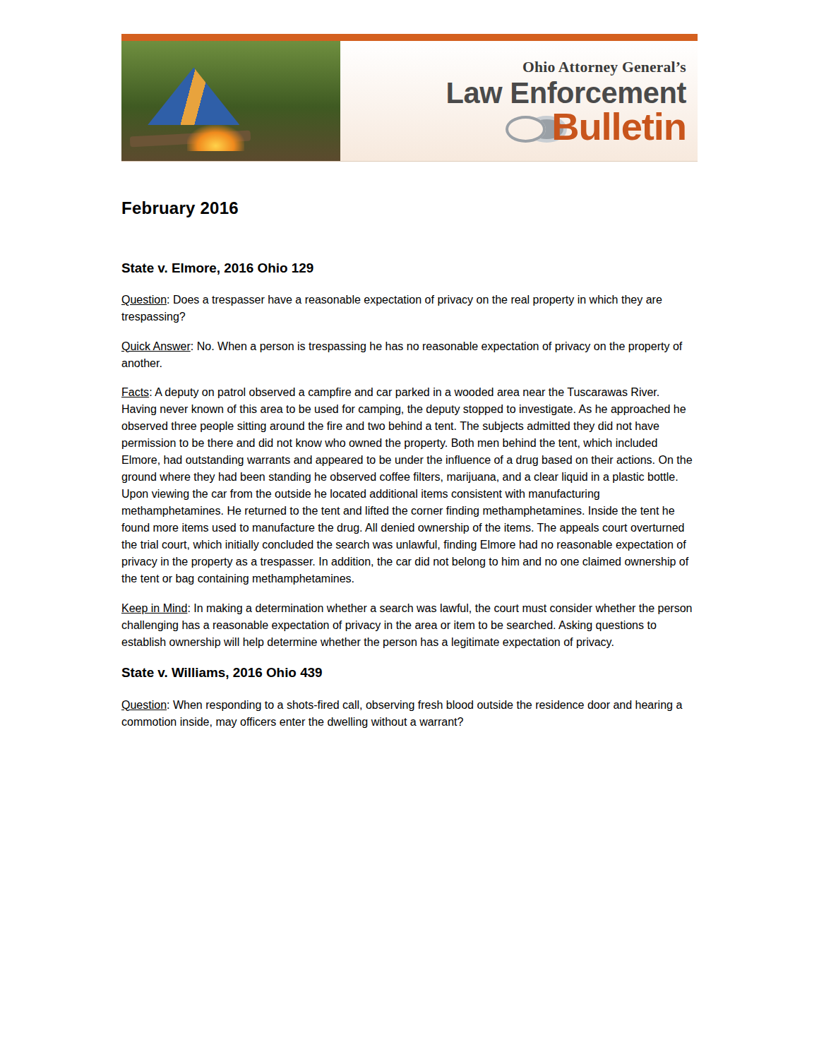Ohio Attorney General’s
Law Enforcement
Bulletin
February 2016
State v. Elmore, 2016 Ohio 129
Question: Does a trespasser have a reasonable expectation of privacy on the real property in which they are trespassing?
Quick Answer: No. When a person is trespassing he has no reasonable expectation of privacy on the property of another.
Facts: A deputy on patrol observed a campfire and car parked in a wooded area near the Tuscarawas River. Having never known of this area to be used for camping, the deputy stopped to investigate. As he approached he observed three people sitting around the fire and two behind a tent. The subjects admitted they did not have permission to be there and did not know who owned the property. Both men behind the tent, which included Elmore, had outstanding warrants and appeared to be under the influence of a drug based on their actions. On the ground where they had been standing he observed coffee filters, marijuana, and a clear liquid in a plastic bottle. Upon viewing the car from the outside he located additional items consistent with manufacturing methamphetamines. He returned to the tent and lifted the corner finding methamphetamines. Inside the tent he found more items used to manufacture the drug. All denied ownership of the items. The appeals court overturned the trial court, which initially concluded the search was unlawful, finding Elmore had no reasonable expectation of privacy in the property as a trespasser. In addition, the car did not belong to him and no one claimed ownership of the tent or bag containing methamphetamines.
Keep in Mind: In making a determination whether a search was lawful, the court must consider whether the person challenging has a reasonable expectation of privacy in the area or item to be searched. Asking questions to establish ownership will help determine whether the person has a legitimate expectation of privacy.
State v. Williams, 2016 Ohio 439
Question: When responding to a shots-fired call, observing fresh blood outside the residence door and hearing a commotion inside, may officers enter the dwelling without a warrant?